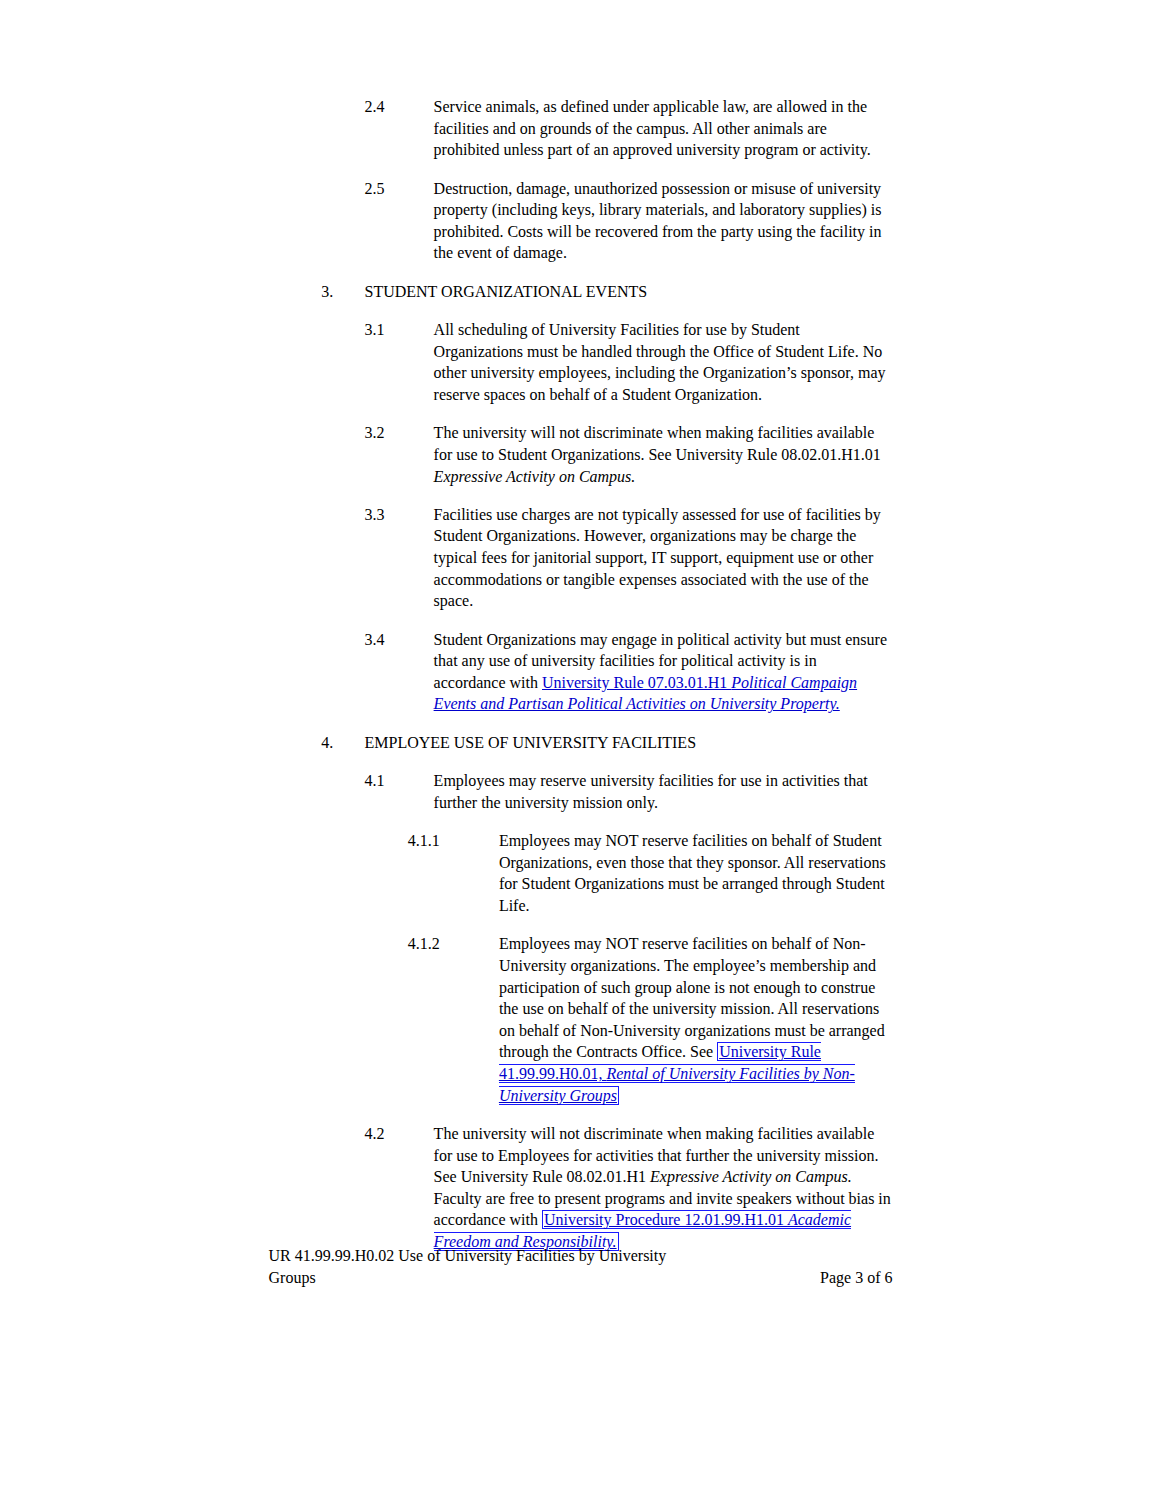2.4
Service animals, as defined under applicable law, are allowed in the facilities and on grounds of the campus. All other animals are prohibited unless part of an approved university program or activity.
2.5
Destruction, damage, unauthorized possession or misuse of university property (including keys, library materials, and laboratory supplies) is prohibited. Costs will be recovered from the party using the facility in the event of damage.
3.
STUDENT ORGANIZATIONAL EVENTS
3.1
All scheduling of University Facilities for use by Student Organizations must be handled through the Office of Student Life. No other university employees, including the Organization’s sponsor, may reserve spaces on behalf of a Student Organization.
3.2
The university will not discriminate when making facilities available for use to Student Organizations. See University Rule 08.02.01.H1.01 Expressive Activity on Campus.
3.3
Facilities use charges are not typically assessed for use of facilities by Student Organizations. However, organizations may be charge the typical fees for janitorial support, IT support, equipment use or other accommodations or tangible expenses associated with the use of the space.
3.4
Student Organizations may engage in political activity but must ensure that any use of university facilities for political activity is in accordance with University Rule 07.03.01.H1 Political Campaign Events and Partisan Political Activities on University Property.
4.
EMPLOYEE USE OF UNIVERSITY FACILITIES
4.1
Employees may reserve university facilities for use in activities that further the university mission only.
4.1.1
Employees may NOT reserve facilities on behalf of Student Organizations, even those that they sponsor. All reservations for Student Organizations must be arranged through Student Life.
4.1.2
Employees may NOT reserve facilities on behalf of Non-University organizations. The employee’s membership and participation of such group alone is not enough to construe the use on behalf of the university mission. All reservations on behalf of Non-University organizations must be arranged through the Contracts Office. See University Rule 41.99.99.H0.01, Rental of University Facilities by Non-University Groups
4.2
The university will not discriminate when making facilities available for use to Employees for activities that further the university mission. See University Rule 08.02.01.H1 Expressive Activity on Campus. Faculty are free to present programs and invite speakers without bias in accordance with University Procedure 12.01.99.H1.01 Academic Freedom and Responsibility.
UR 41.99.99.H0.02 Use of University Facilities by University Groups
Page 3 of 6